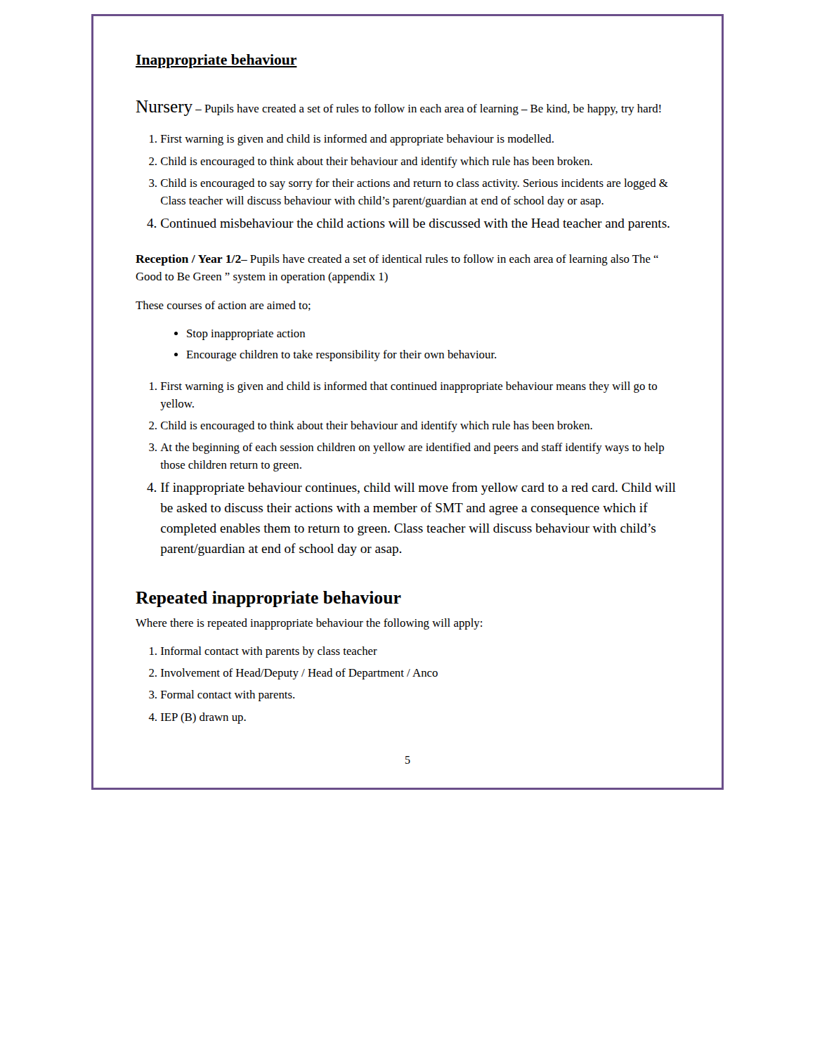Inappropriate behaviour
Nursery – Pupils have created a set of rules to follow in each area of learning – Be kind, be happy, try hard!
First warning is given and child is informed and appropriate behaviour is modelled.
Child is encouraged to think about their behaviour and identify which rule has been broken.
Child is encouraged to say sorry for their actions and return to class activity. Serious incidents are logged & Class teacher will discuss behaviour with child’s parent/guardian at end of school day or asap.
Continued misbehaviour the child actions will be discussed with the Head teacher and parents.
Reception / Year 1/2– Pupils have created a set of identical rules to follow in each area of learning also The “ Good to Be Green ” system in operation (appendix 1)
These courses of action are aimed to;
Stop inappropriate action
Encourage children to take responsibility for their own behaviour.
First warning is given and child is informed that continued inappropriate behaviour means they will go to yellow.
Child is encouraged to think about their behaviour and identify which rule has been broken.
At the beginning of each session children on yellow are identified and peers and staff identify ways to help those children return to green.
If inappropriate behaviour continues, child will move from yellow card to a red card. Child will be asked to discuss their actions with a member of SMT and agree a consequence which if completed enables them to return to green. Class teacher will discuss behaviour with child’s parent/guardian at end of school day or asap.
Repeated inappropriate behaviour
Where there is repeated inappropriate behaviour the following will apply:
Informal contact with parents by class teacher
Involvement of Head/Deputy / Head of Department / Anco
Formal contact with parents.
IEP (B) drawn up.
5